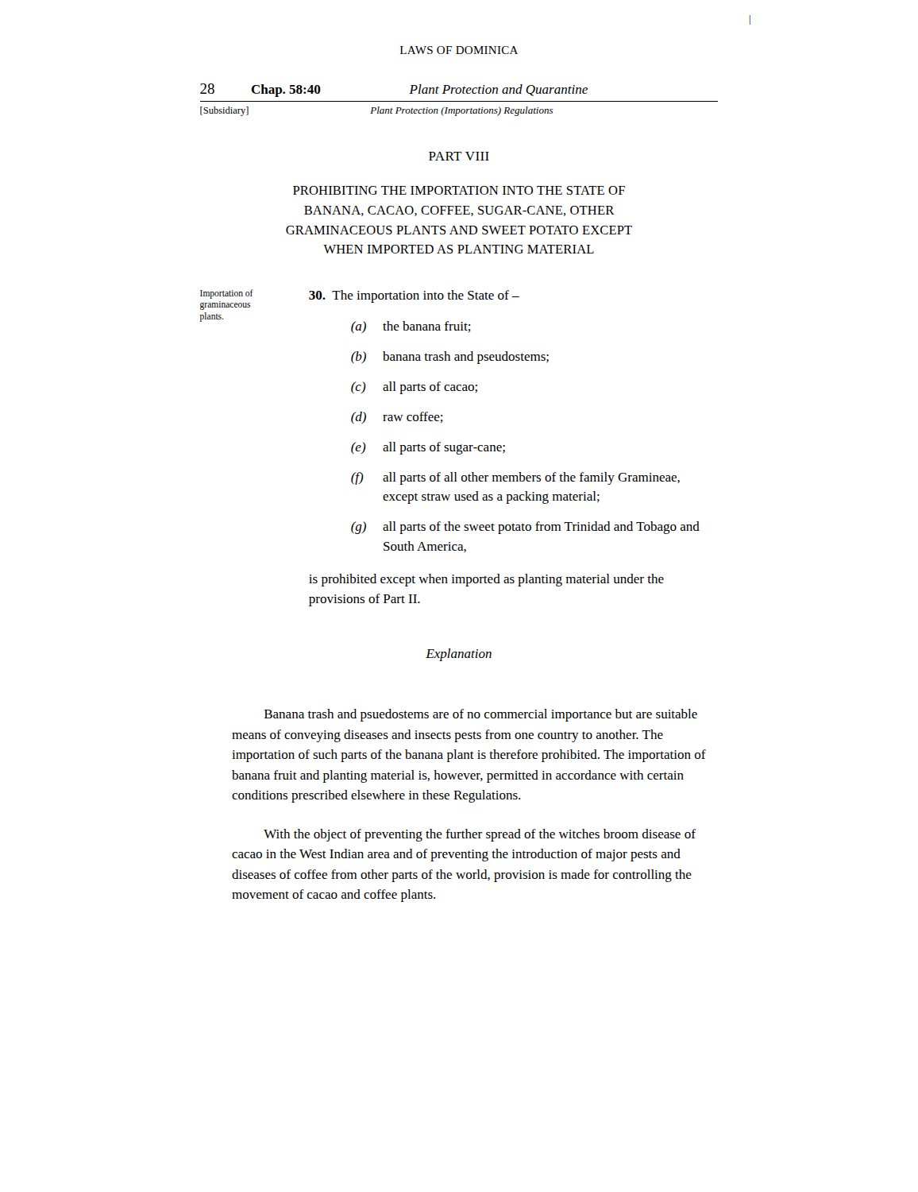|
LAWS OF DOMINICA
28
Chap. 58:40
Plant Protection and Quarantine
[Subsidiary]
Plant Protection (Importations) Regulations
PART VIII
PROHIBITING THE IMPORTATION INTO THE STATE OF
BANANA, CACAO, COFFEE, SUGAR-CANE, OTHER
GRAMINACEOUS PLANTS AND SWEET POTATO EXCEPT
WHEN IMPORTED AS PLANTING MATERIAL
Importation of
graminaceous
plants.
30. The importation into the State of –
(a) the banana fruit;
(b) banana trash and pseudostems;
(c) all parts of cacao;
(d) raw coffee;
(e) all parts of sugar-cane;
(f) all parts of all other members of the family Gramineae, except straw used as a packing material;
(g) all parts of the sweet potato from Trinidad and Tobago and South America,
is prohibited except when imported as planting material under the provisions of Part II.
Explanation
Banana trash and psuedostems are of no commercial importance but are suitable means of conveying diseases and insects pests from one country to another. The importation of such parts of the banana plant is therefore prohibited. The importation of banana fruit and planting material is, however, permitted in accordance with certain conditions prescribed elsewhere in these Regulations.
With the object of preventing the further spread of the witches broom disease of cacao in the West Indian area and of preventing the introduction of major pests and diseases of coffee from other parts of the world, provision is made for controlling the movement of cacao and coffee plants.